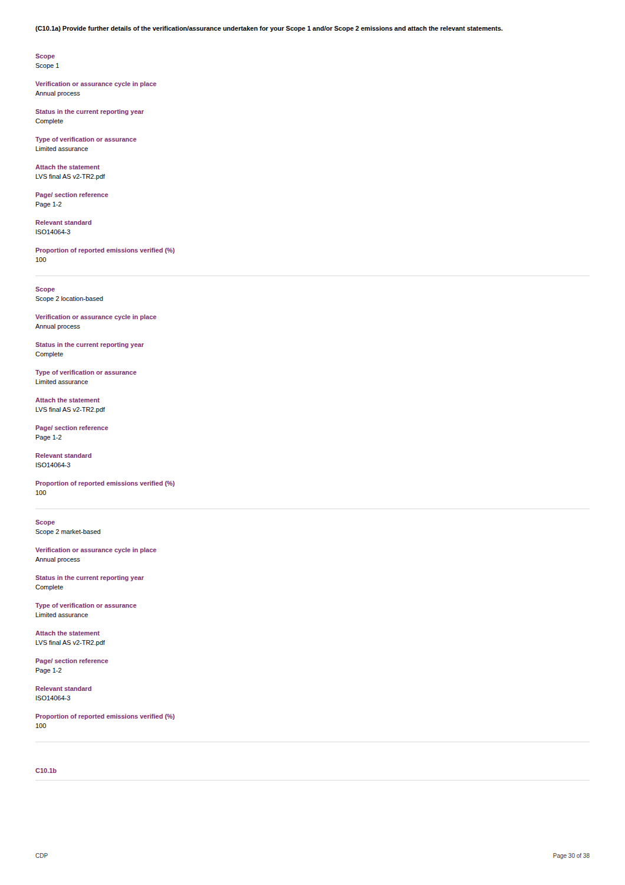(C10.1a) Provide further details of the verification/assurance undertaken for your Scope 1 and/or Scope 2 emissions and attach the relevant statements.
Scope
Scope 1
Verification or assurance cycle in place
Annual process
Status in the current reporting year
Complete
Type of verification or assurance
Limited assurance
Attach the statement
LVS final AS v2-TR2.pdf
Page/ section reference
Page 1-2
Relevant standard
ISO14064-3
Proportion of reported emissions verified (%)
100
Scope
Scope 2 location-based
Verification or assurance cycle in place
Annual process
Status in the current reporting year
Complete
Type of verification or assurance
Limited assurance
Attach the statement
LVS final AS v2-TR2.pdf
Page/ section reference
Page 1-2
Relevant standard
ISO14064-3
Proportion of reported emissions verified (%)
100
Scope
Scope 2 market-based
Verification or assurance cycle in place
Annual process
Status in the current reporting year
Complete
Type of verification or assurance
Limited assurance
Attach the statement
LVS final AS v2-TR2.pdf
Page/ section reference
Page 1-2
Relevant standard
ISO14064-3
Proportion of reported emissions verified (%)
100
C10.1b
CDP Page 30 of 38